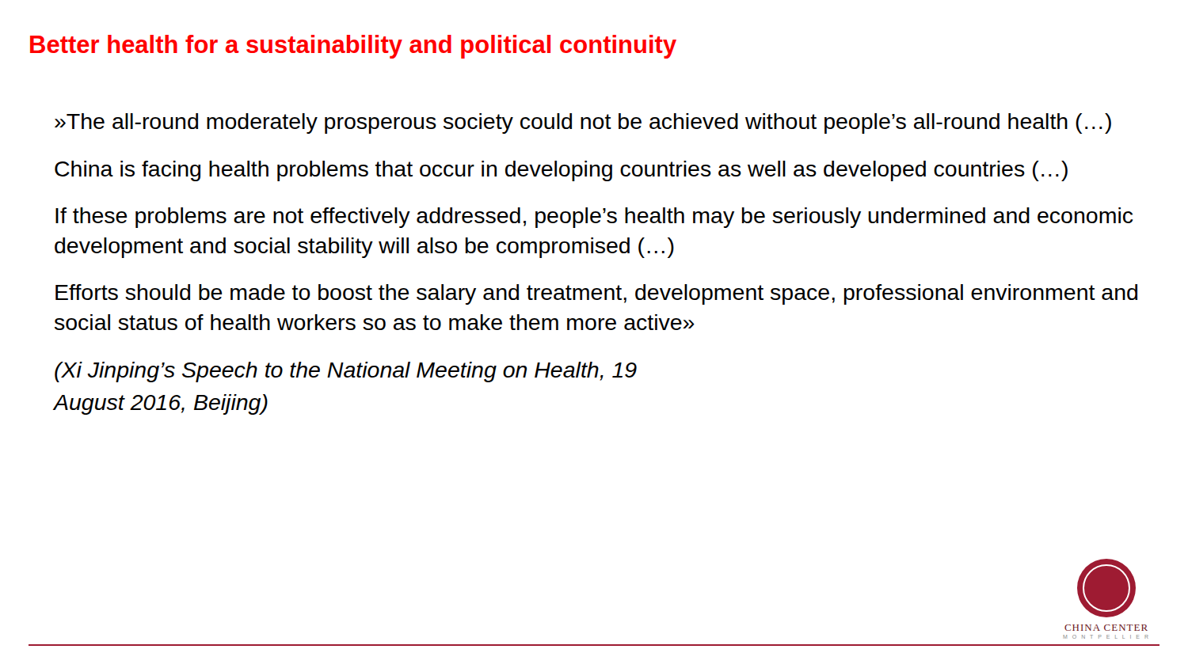Better health for a sustainability and political continuity
»The all-round moderately prosperous society could not be achieved without people’s all-round health (…)
China is facing health problems that occur in developing countries as well as developed countries (…)
If these problems are not effectively addressed, people’s health may be seriously undermined and economic development and social stability will also be compromised (…)
Efforts should be made to boost the salary and treatment, development space, professional environment and social status of health workers so as to make them more active»
(Xi Jinping’s Speech to the National Meeting on Health, 19
August 2016, Beijing)
CHINA CENTER
M O N T P E L L I E R